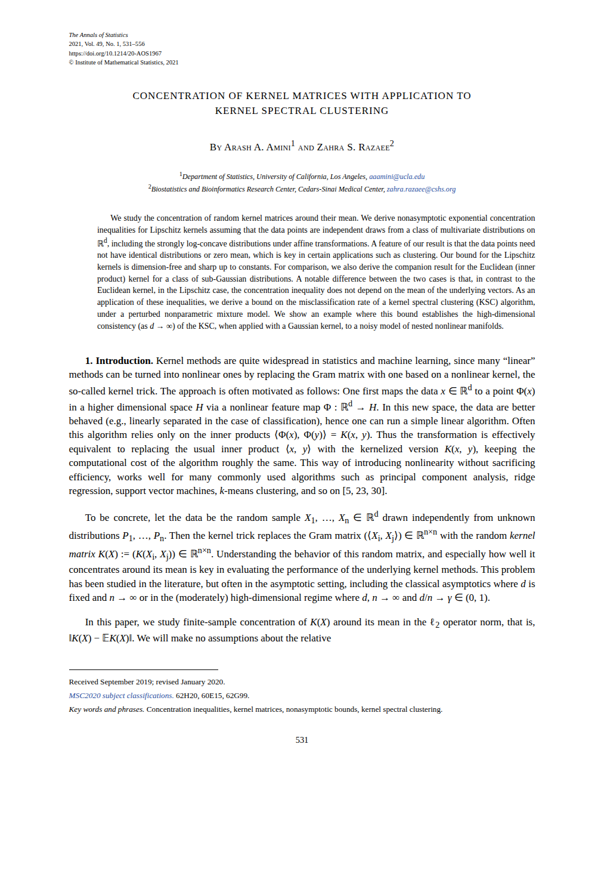The Annals of Statistics
2021, Vol. 49, No. 1, 531–556
https://doi.org/10.1214/20-AOS1967
© Institute of Mathematical Statistics, 2021
Concentration of Kernel Matrices with Application to
Kernel Spectral Clustering
By Arash A. Amini1 and Zahra S. Razaee2
1Department of Statistics, University of California, Los Angeles, aaamini@ucla.edu
2Biostatistics and Bioinformatics Research Center, Cedars-Sinai Medical Center, zahra.razaee@cshs.org
We study the concentration of random kernel matrices around their mean. We derive nonasymptotic exponential concentration inequalities for Lipschitz kernels assuming that the data points are independent draws from a class of multivariate distributions on ℝd, including the strongly log-concave distributions under affine transformations. A feature of our result is that the data points need not have identical distributions or zero mean, which is key in certain applications such as clustering. Our bound for the Lipschitz kernels is dimension-free and sharp up to constants. For comparison, we also derive the companion result for the Euclidean (inner product) kernel for a class of sub-Gaussian distributions. A notable difference between the two cases is that, in contrast to the Euclidean kernel, in the Lipschitz case, the concentration inequality does not depend on the mean of the underlying vectors. As an application of these inequalities, we derive a bound on the misclassification rate of a kernel spectral clustering (KSC) algorithm, under a perturbed nonparametric mixture model. We show an example where this bound establishes the high-dimensional consistency (as d → ∞) of the KSC, when applied with a Gaussian kernel, to a noisy model of nested nonlinear manifolds.
1. Introduction. Kernel methods are quite widespread in statistics and machine learning, since many “linear” methods can be turned into nonlinear ones by replacing the Gram matrix with one based on a nonlinear kernel, the so-called kernel trick. The approach is often motivated as follows: One first maps the data x ∈ ℝd to a point Φ(x) in a higher dimensional space H via a nonlinear feature map Φ : ℝd → H. In this new space, the data are better behaved (e.g., linearly separated in the case of classification), hence one can run a simple linear algorithm. Often this algorithm relies only on the inner products ⟨Φ(x), Φ(y)⟩ = K(x, y). Thus the transformation is effectively equivalent to replacing the usual inner product ⟨x, y⟩ with the kernelized version K(x, y), keeping the computational cost of the algorithm roughly the same. This way of introducing nonlinearity without sacrificing efficiency, works well for many commonly used algorithms such as principal component analysis, ridge regression, support vector machines, k-means clustering, and so on [5, 23, 30].
To be concrete, let the data be the random sample X1, …, Xn ∈ ℝd drawn independently from unknown distributions P1, …, Pn. Then the kernel trick replaces the Gram matrix (⟨Xi, Xj⟩) ∈ ℝn×n with the random kernel matrix K(X) := (K(Xi, Xj)) ∈ ℝn×n. Understanding the behavior of this random matrix, and especially how well it concentrates around its mean is key in evaluating the performance of the underlying kernel methods. This problem has been studied in the literature, but often in the asymptotic setting, including the classical asymptotics where d is fixed and n → ∞ or in the (moderately) high-dimensional regime where d, n → ∞ and d/n → γ ∈ (0, 1).
In this paper, we study finite-sample concentration of K(X) around its mean in the ℓ2 operator norm, that is, ‖K(X) − 𝔼K(X)‖. We will make no assumptions about the relative
Received September 2019; revised January 2020.
MSC2020 subject classifications. 62H20, 60E15, 62G99.
Key words and phrases. Concentration inequalities, kernel matrices, nonasymptotic bounds, kernel spectral clustering.
531